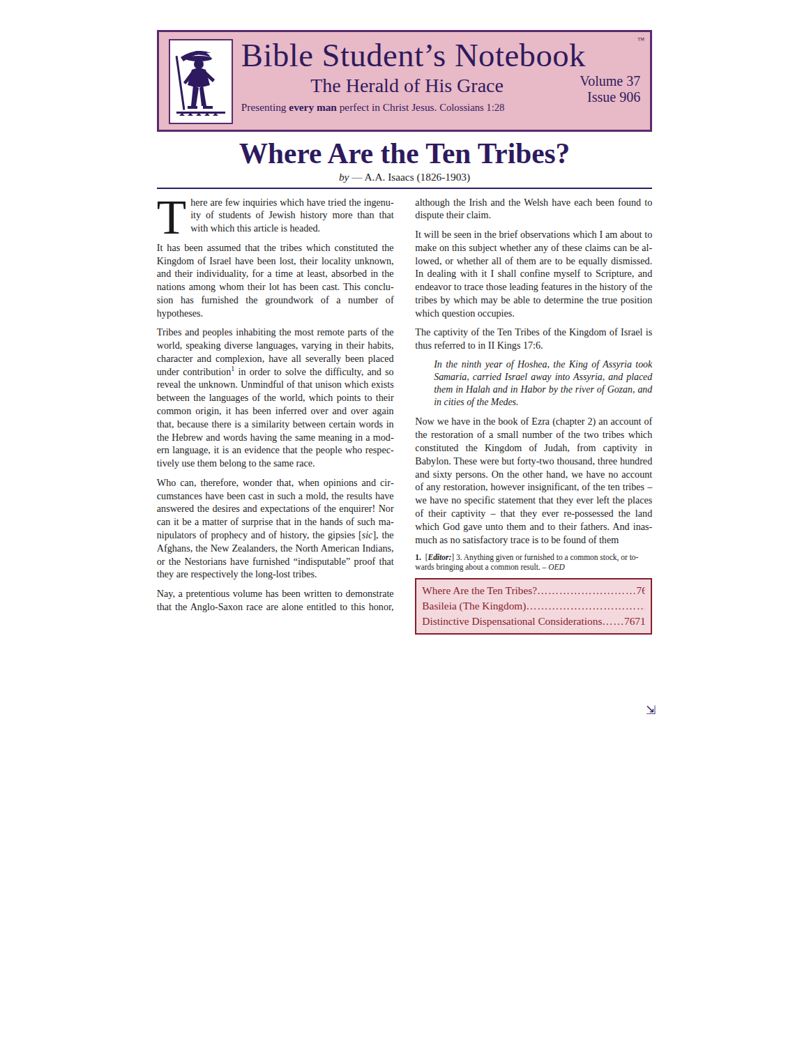™
Bible Student’s Notebook
The Herald of His Grace
Presenting every man perfect in Christ Jesus. Colossians 1:28
Volume 37
Issue 906
Where Are the Ten Tribes?
by — A.A. Isaacs (1826-1903)
There are few inquiries which have tried the ingenuity of students of Jewish history more than that with which this article is headed.
It has been assumed that the tribes which constituted the Kingdom of Israel have been lost, their locality unknown, and their individuality, for a time at least, absorbed in the nations among whom their lot has been cast. This conclusion has furnished the groundwork of a number of hypotheses.
Tribes and peoples inhabiting the most remote parts of the world, speaking diverse languages, varying in their habits, character and complexion, have all severally been placed under contribution1 in order to solve the difficulty, and so reveal the unknown. Unmindful of that unison which exists between the languages of the world, which points to their common origin, it has been inferred over and over again that, because there is a similarity between certain words in the Hebrew and words having the same meaning in a modern language, it is an evidence that the people who respectively use them belong to the same race.
Who can, therefore, wonder that, when opinions and circumstances have been cast in such a mold, the results have answered the desires and expectations of the enquirer! Nor can it be a matter of surprise that in the hands of such manipulators of prophecy and of history, the gipsies [sic], the Afghans, the New Zealanders, the North American Indians, or the Nestorians have furnished “indisputable” proof that they are respectively the long-lost tribes.
Nay, a pretentious volume has been written to demonstrate that the Anglo-Saxon race are alone entitled to this honor, although the Irish and the Welsh have each been found to dispute their claim.
It will be seen in the brief observations which I am about to make on this subject whether any of these claims can be allowed, or whether all of them are to be equally dismissed. In dealing with it I shall confine myself to Scripture, and endeavor to trace those leading features in the history of the tribes by which may be able to determine the true position which question occupies.
The captivity of the Ten Tribes of the Kingdom of Israel is thus referred to in II Kings 17:6.
In the ninth year of Hoshea, the King of Assyria took Samaria, carried Israel away into Assyria, and placed them in Halah and in Habor by the river of Gozan, and in cities of the Medes.
Now we have in the book of Ezra (chapter 2) an account of the restoration of a small number of the two tribes which constituted the Kingdom of Judah, from captivity in Babylon. These were but forty-two thousand, three hundred and sixty persons. On the other hand, we have no account of any restoration, however insignificant, of the ten tribes – we have no specific statement that they ever left the places of their captivity – that they ever re-possessed the land which God gave unto them and to their fathers. And inasmuch as no satisfactory trace is to be found of them
1. [Editor:] 3. Anything given or furnished to a common stock, or towards bringing about a common result. – OED
Where Are the Ten Tribes?………………………7665
Basileia (The Kingdom)……………………………7668
Distinctive Dispensational Considerations……7671
⇲